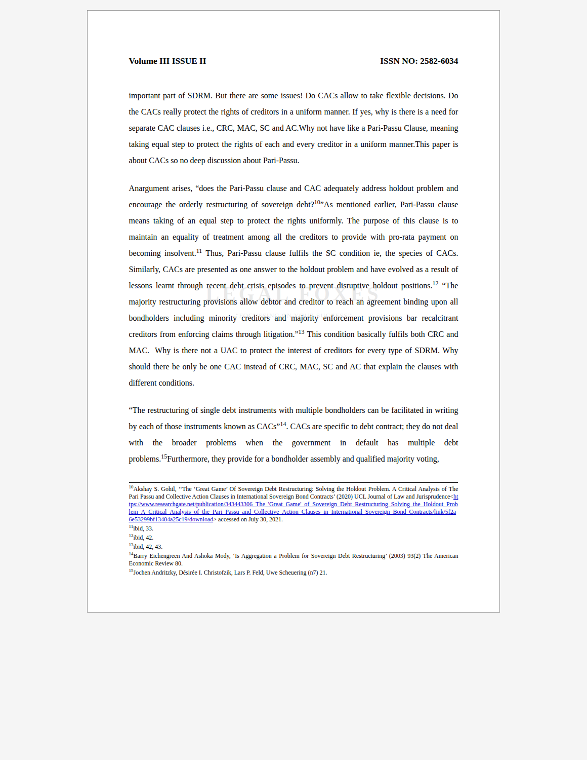Volume III ISSUE II ISSN NO: 2582-6034
LEGAL FOXES“FOCUSSING ON YOUR SUCCESS”
important part of SDRM. But there are some issues! Do CACs allow to take flexible decisions. Do the CACs really protect the rights of creditors in a uniform manner. If yes, why is there is a need for separate CAC clauses i.e., CRC, MAC, SC and AC.Why not have like a Pari-Passu Clause, meaning taking equal step to protect the rights of each and every creditor in a uniform manner.This paper is about CACs so no deep discussion about Pari-Passu.
Anargument arises, “does the Pari-Passu clause and CAC adequately address holdout problem and encourage the orderly restructuring of sovereign debt?10”As mentioned earlier, Pari-Passu clause means taking of an equal step to protect the rights uniformly. The purpose of this clause is to maintain an equality of treatment among all the creditors to provide with pro-rata payment on becoming insolvent.11 Thus, Pari-Passu clause fulfils the SC condition ie, the species of CACs. Similarly, CACs are presented as one answer to the holdout problem and have evolved as a result of lessons learnt through recent debt crisis episodes to prevent disruptive holdout positions.12 “The majority restructuring provisions allow debtor and creditor to reach an agreement binding upon all bondholders including minority creditors and majority enforcement provisions bar recalcitrant creditors from enforcing claims through litigation.”13 This condition basically fulfils both CRC and MAC. Why is there not a UAC to protect the interest of creditors for every type of SDRM. Why should there be only be one CAC instead of CRC, MAC, SC and AC that explain the clauses with different conditions.
“The restructuring of single debt instruments with multiple bondholders can be facilitated in writing by each of those instruments known as CACs”14. CACs are specific to debt contract; they do not deal with the broader problems when the government in default has multiple debt problems.15Furthermore, they provide for a bondholder assembly and qualified majority voting,
10Akshay S. Gohil, ‘‘The ‘Great Game’ Of Sovereign Debt Restructuring: Solving the Holdout Problem. A Critical Analysis of The Pari Passu and Collective Action Clauses in International Sovereign Bond Contracts’ (2020) UCL Journal of Law and Jurisprudence<https://www.researchgate.net/publication/343443306_The_'Great_Game'_of_Sovereign_Debt_Restructuring_Solving_the_Holdout_Problem_A_Critical_Analysis_of_the_Pari_Passu_and_Collective_Action_Clauses_in_International_Sovereign_Bond_Contracts/link/5f2a6e53299bf13404a25c19/download> accessed on July 30, 2021.
11ibid, 33.
12ibid, 42.
13ibid, 42, 43.
14Barry Eichengreen And Ashoka Mody, ‘Is Aggregation a Problem for Sovereign Debt Restructuring’ (2003) 93(2) The American Economic Review 80.
15Jochen Andritzky, Désirée I. Christofzik, Lars P. Feld, Uwe Scheuering (n7) 21.